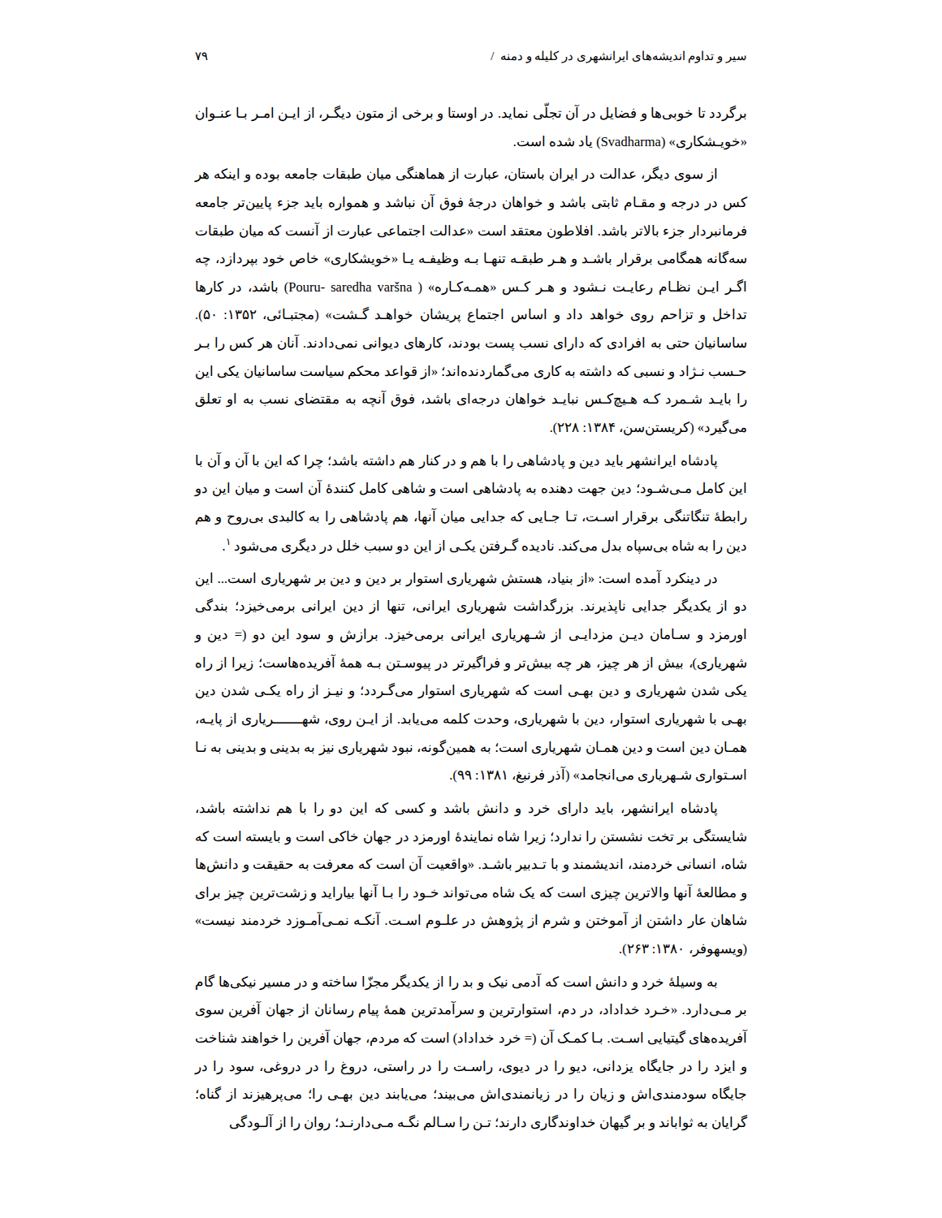۷۹ سیر و تداوم اندیشه‌های ایرانشهری در کلیله و دمنه /
برگردد تا خوبی‌ها و فضایل در آن تجلّی نماید. در اوستا و برخی از متون دیگـر، از ایـن امـر بـا عنـوان «خویـشکاری» (Svadharma) یاد شده است.
از سوی دیگر، عدالت در ایران باستان، عبارت از هماهنگی میان طبقات جامعه بوده و اینکه هر کس در درجه و مقـام ثابتی باشد و خواهان درجهٔ فوق آن نباشد و همواره باید جزء پایین‌تر جامعه فرمانبردار جزء بالاتر باشد. افلاطون معتقد است «عدالت اجتماعی عبارت از آنست که میان طبقات سه‌گانه همگامی برقرار باشـد و هـر طبقـه تنهـا بـه وظیفـه یـا «خویشکاری» خاص خود بپردازد، چه اگـر ایـن نظـام رعایـت نـشود و هـر کـس «همـه‌کـاره» ( Pouru- saredha varšna) باشد، در کارها تداخل و تزاحم روی خواهد داد و اساس اجتماع پریشان خواهـد گـشت» (مجتبـائی، ۱۳۵۲: ۵۰). ساسانیان حتی به افرادی که دارای نسب پست بودند، کارهای دیوانی نمی‌دادند. آنان هر کس را بـر حـسب نـژاد و نسبی که داشته به کاری می‌گماردند‌ه‌اند؛ «از قواعد محکم سیاست ساسانیان یکی این را بایـد شـمرد کـه هـیچ‌کـس نبایـد خواهان درجه‌ای باشد، فوق آنچه به مقتضای نسب به او تعلق می‌گیرد» (کریستن‌سن، ۱۳۸۴: ۲۲۸).
پادشاه ایرانشهر باید دین و پادشاهی را با هم و در کنار هم داشته باشد؛ چرا که این با آن و آن با این کامل مـی‌شـود؛ دین جهت دهنده به پادشاهی است و شاهی کامل کنندهٔ آن است و میان این دو رابطهٔ تنگاتنگی برقرار اسـت، تـا جـایی که جدایی میان آنها، هم پادشاهی را به کالبدی بی‌روح و هم دین را به شاه بی‌سپاه بدل می‌کند. نادیده گـرفتن یکـی از این دو سبب خلل در دیگری می‌شود ۱.
در دینکرد آمده است: «از بنیاد، هستش شهریاری استوار بر دین و دین بر شهریاری است... این دو از یکدیگر جدایی ناپذیرند. بزرگداشت شهریاری ایرانی، تنها از دین ایرانی برمی‌خیزد؛ بندگی اورمزد و سـامان دیـن مزدایـی از شـهریاری ایرانی برمی‌خیزد. برازش و سود این دو (= دین و شهریاری)، بیش از هر چیز، هر چه بیش‌تر و فراگیرتر در پیوسـتن بـه همهٔ آفریده‌هاست؛ زیرا از راه یکی شدن شهریاری و دین بهـی است که شهریاری استوار می‌گـردد؛ و نیـز از راه یکـی شدن دین بهـی با شهریاری استوار، دین با شهریاری، وحدت کلمه می‌یابد. از ایـن روی، شهـــــــریاری از پایـه، همـان دین است و دین همـان شهریاری است؛ به همین‌گونه، نبود شهریاری نیز به بدینی و بدینی به نـا اسـتواری شـهریاری می‌انجامد» (آذر فرنبغ، ۱۳۸۱: ۹۹).
پادشاه ایرانشهر، باید دارای خرد و دانش باشد و کسی که این دو را با هم نداشته باشد، شایستگی بر تخت نشستن را ندارد؛ زیرا شاه نمایندهٔ اورمزد در جهان خاکی است و بایسته است که شاه، انسانی خردمند، اندیشمند و با تـدبیر باشـد. «واقعیت آن است که معرفت به حقیقت و دانش‌ها و مطالعهٔ آنها والاترین چیزی است که یک شاه می‌تواند خـود را بـا آنها بیاراید و زشت‌ترین چیز برای شاهان عار داشتن از آموختن و شرم از پژوهش در علـوم اسـت. آنکـه نمـی‌آمـوزد خردمند نیست» (ویسهوفر، ۱۳۸۰: ۲۶۳).
به وسیلهٔ خرد و دانش است که آدمی نیک و بد را از یکدیگر مجزّا ساخته و در مسیر نیکی‌ها گام بر مـی‌دارد. «خـرد خداداد، در دم، استوارترین و سرآمدترین همهٔ پیام رسانان از جهان آفرین سوی آفریده‌های گیتیایی اسـت. بـا کمـک آن (= خرد خداداد) است که مردم، جهان آفرین را خواهند شناخت و ایزد را در جایگاه یزدانی، دیو را در دیوی، راسـت را در راستی، دروغ را در دروغی، سود را در جایگاه سودمندی‌اش و زیان را در زیانمندی‌اش می‌بیند؛ می‌یابند دین بهـی را؛ می‌پرهیزند از گناه؛ گرایان به ثواباند و بر گیهان خداوندگاری دارند؛ تـن را سـالم نگـه مـی‌دارنـد؛ روان را از آلـودگی